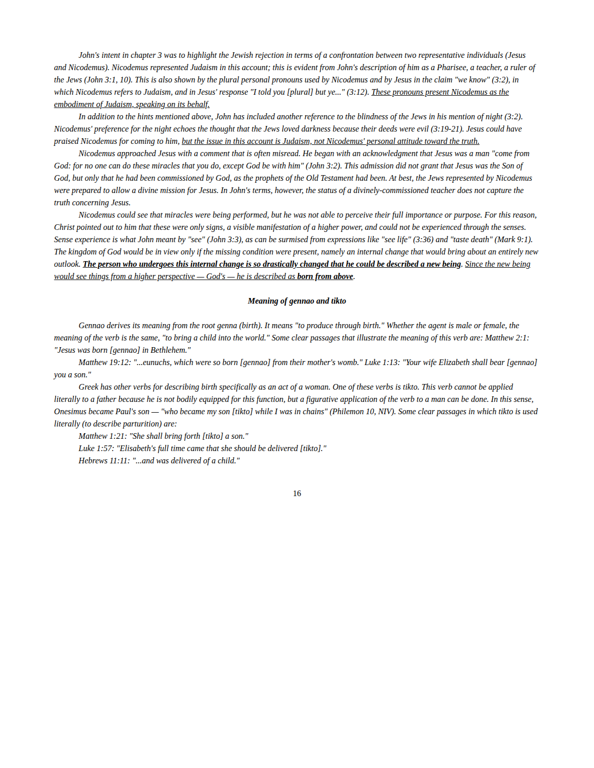John's intent in chapter 3 was to highlight the Jewish rejection in terms of a confrontation between two representative individuals (Jesus and Nicodemus). Nicodemus represented Judaism in this account; this is evident from John's description of him as a Pharisee, a teacher, a ruler of the Jews (John 3:1, 10). This is also shown by the plural personal pronouns used by Nicodemus and by Jesus in the claim "we know" (3:2), in which Nicodemus refers to Judaism, and in Jesus' response "I told you [plural] but ye..." (3:12). These pronouns present Nicodemus as the embodiment of Judaism, speaking on its behalf.
In addition to the hints mentioned above, John has included another reference to the blindness of the Jews in his mention of night (3:2). Nicodemus' preference for the night echoes the thought that the Jews loved darkness because their deeds were evil (3:19-21). Jesus could have praised Nicodemus for coming to him, but the issue in this account is Judaism, not Nicodemus' personal attitude toward the truth.
Nicodemus approached Jesus with a comment that is often misread. He began with an acknowledgment that Jesus was a man "come from God: for no one can do these miracles that you do, except God be with him" (John 3:2). This admission did not grant that Jesus was the Son of God, but only that he had been commissioned by God, as the prophets of the Old Testament had been. At best, the Jews represented by Nicodemus were prepared to allow a divine mission for Jesus. In John's terms, however, the status of a divinely-commissioned teacher does not capture the truth concerning Jesus.
Nicodemus could see that miracles were being performed, but he was not able to perceive their full importance or purpose. For this reason, Christ pointed out to him that these were only signs, a visible manifestation of a higher power, and could not be experienced through the senses. Sense experience is what John meant by "see" (John 3:3), as can be surmised from expressions like "see life" (3:36) and "taste death" (Mark 9:1). The kingdom of God would be in view only if the missing condition were present, namely an internal change that would bring about an entirely new outlook. The person who undergoes this internal change is so drastically changed that he could be described a new being. Since the new being would see things from a higher perspective — God's — he is described as born from above.
Meaning of gennao and tikto
Gennao derives its meaning from the root genna (birth). It means "to produce through birth." Whether the agent is male or female, the meaning of the verb is the same, "to bring a child into the world." Some clear passages that illustrate the meaning of this verb are: Matthew 2:1: "Jesus was born [gennao] in Bethlehem."
Matthew 19:12: "...eunuchs, which were so born [gennao] from their mother's womb." Luke 1:13: "Your wife Elizabeth shall bear [gennao] you a son."
Greek has other verbs for describing birth specifically as an act of a woman. One of these verbs is tikto. This verb cannot be applied literally to a father because he is not bodily equipped for this function, but a figurative application of the verb to a man can be done. In this sense, Onesimus became Paul's son — "who became my son [tikto] while I was in chains" (Philemon 10, NIV). Some clear passages in which tikto is used literally (to describe parturition) are:
Matthew 1:21: "She shall bring forth [tikto] a son."
Luke 1:57: "Elisabeth's full time came that she should be delivered [tikto]."
Hebrews 11:11: "...and was delivered of a child."
16